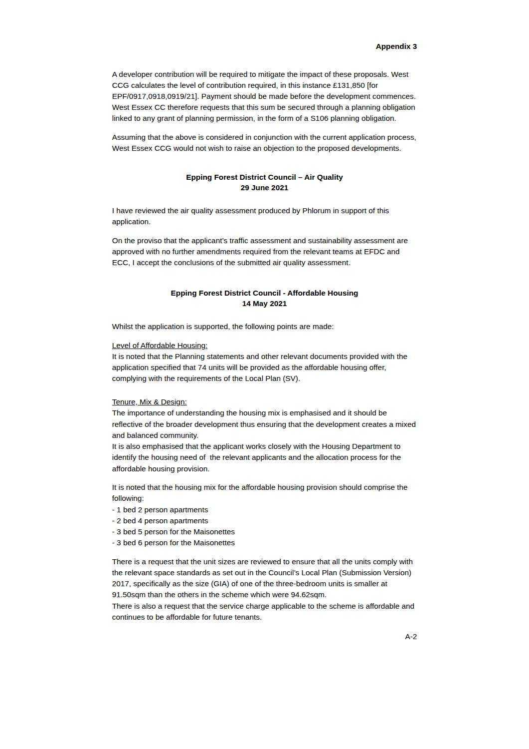Appendix 3
A developer contribution will be required to mitigate the impact of these proposals. West CCG calculates the level of contribution required, in this instance £131,850 [for EPF/0917,0918,0919/21]. Payment should be made before the development commences.
West Essex CC therefore requests that this sum be secured through a planning obligation linked to any grant of planning permission, in the form of a S106 planning obligation.
Assuming that the above is considered in conjunction with the current application process, West Essex CCG would not wish to raise an objection to the proposed developments.
Epping Forest District Council – Air Quality
29 June 2021
I have reviewed the air quality assessment produced by Phlorum in support of this application.
On the proviso that the applicant’s traffic assessment and sustainability assessment are approved with no further amendments required from the relevant teams at EFDC and ECC, I accept the conclusions of the submitted air quality assessment.
Epping Forest District Council - Affordable Housing
14 May 2021
Whilst the application is supported, the following points are made:
Level of Affordable Housing:
It is noted that the Planning statements and other relevant documents provided with the application specified that 74 units will be provided as the affordable housing offer, complying with the requirements of the Local Plan (SV).
Tenure, Mix & Design:
The importance of understanding the housing mix is emphasised and it should be reflective of the broader development thus ensuring that the development creates a mixed and balanced community.
It is also emphasised that the applicant works closely with the Housing Department to identify the housing need of the relevant applicants and the allocation process for the affordable housing provision.
It is noted that the housing mix for the affordable housing provision should comprise the following:
- 1 bed 2 person apartments
- 2 bed 4 person apartments
- 3 bed 5 person for the Maisonettes
- 3 bed 6 person for the Maisonettes
There is a request that the unit sizes are reviewed to ensure that all the units comply with the relevant space standards as set out in the Council’s Local Plan (Submission Version) 2017, specifically as the size (GIA) of one of the three-bedroom units is smaller at 91.50sqm than the others in the scheme which were 94.62sqm.
There is also a request that the service charge applicable to the scheme is affordable and continues to be affordable for future tenants.
A-2